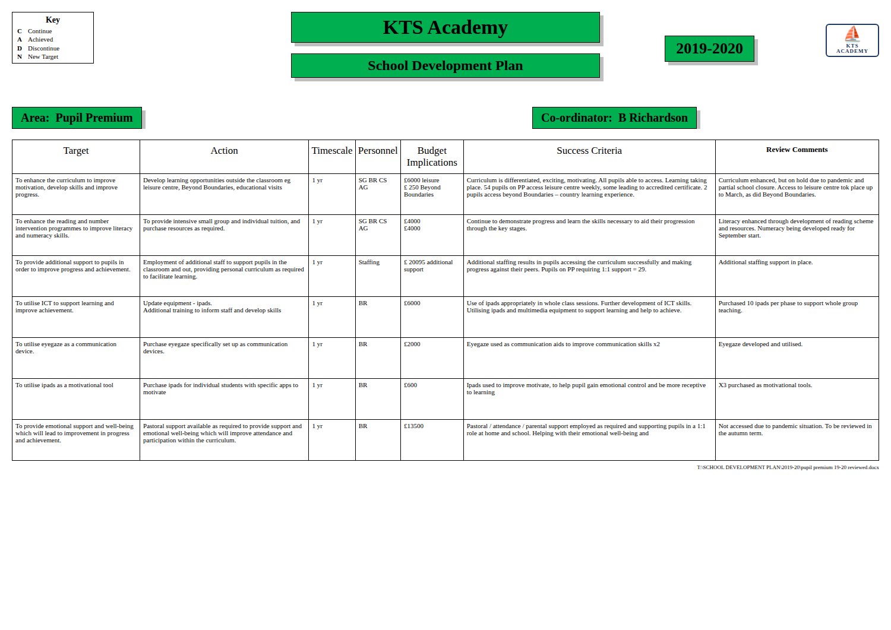Key
| C | Continue |
| A | Achieved |
| D | Discontinue |
| N | New Target |
⛵
KTS
ACADEMY
2019-2020
KTS Academy
School Development Plan
Area: Pupil Premium
Co-ordinator: B Richardson
| Target | Action | Timescale | Personnel | Budget Implications | Success Criteria | Review Comments |
| --- | --- | --- | --- | --- | --- | --- |
| To enhance the curriculum to improve motivation, develop skills and improve progress. | Develop learning opportunities outside the classroom eg leisure centre, Beyond Boundaries, educational visits | 1 yr | SG BR CS AG | £6000 leisure £ 250 Beyond Boundaries | Curriculum is differentiated, exciting, motivating. All pupils able to access. Learning taking place. 54 pupils on PP access leisure centre weekly, some leading to accredited certificate. 2 pupils access beyond Boundaries – country learning experience. | Curriculum enhanced, but on hold due to pandemic and partial school closure. Access to leisure centre tok place up to March, as did Beyond Boundaries. |
| To enhance the reading and number intervention programmes to improve literacy and numeracy skills. | To provide intensive small group and individual tuition, and purchase resources as required. | 1 yr | SG BR CS AG | £4000 £4000 | Continue to demonstrate progress and learn the skills necessary to aid their progression through the key stages. | Literacy enhanced through development of reading scheme and resources. Numeracy being developed ready for September start. |
| To provide additional support to pupils in order to improve progress and achievement. | Employment of additional staff to support pupils in the classroom and out, providing personal curriculum as required to facilitate learning. | 1 yr | Staffing | £ 20095 additional support | Additional staffing results in pupils accessing the curriculum successfully and making progress against their peers. Pupils on PP requiring 1:1 support = 29. | Additional staffing support in place. |
| To utilise ICT to support learning and improve achievement. | Update equipment - ipads. Additional training to inform staff and develop skills | 1 yr | BR | £6000 | Use of ipads appropriately in whole class sessions. Further development of ICT skills. Utilising ipads and multimedia equipment to support learning and help to achieve. | Purchased 10 ipads per phase to support whole group teaching. |
| To utilise eyegaze as a communication device. | Purchase eyegaze specifically set up as communication devices. | 1 yr | BR | £2000 | Eyegaze used as communication aids to improve communication skills x2 | Eyegaze developed and utilised. |
| To utilise ipads as a motivational tool | Purchase ipads for individual students with specific apps to motivate | 1 yr | BR | £600 | Ipads used to improve motivate, to help pupil gain emotional control and be more receptive to learning | X3 purchased as motivational tools. |
| To provide emotional support and well-being which will lead to improvement in progress and achievement. | Pastoral support available as required to provide support and emotional well-being which will improve attendance and participation within the curriculum. | 1 yr | BR | £13500 | Pastoral / attendance / parental support employed as required and supporting pupils in a 1:1 role at home and school. Helping with their emotional well-being and | Not accessed due to pandemic situation. To be reviewed in the autumn term. |
T:\SCHOOL DEVELOPMENT PLAN\2019-20\pupil premium 19-20 reviewed.docx